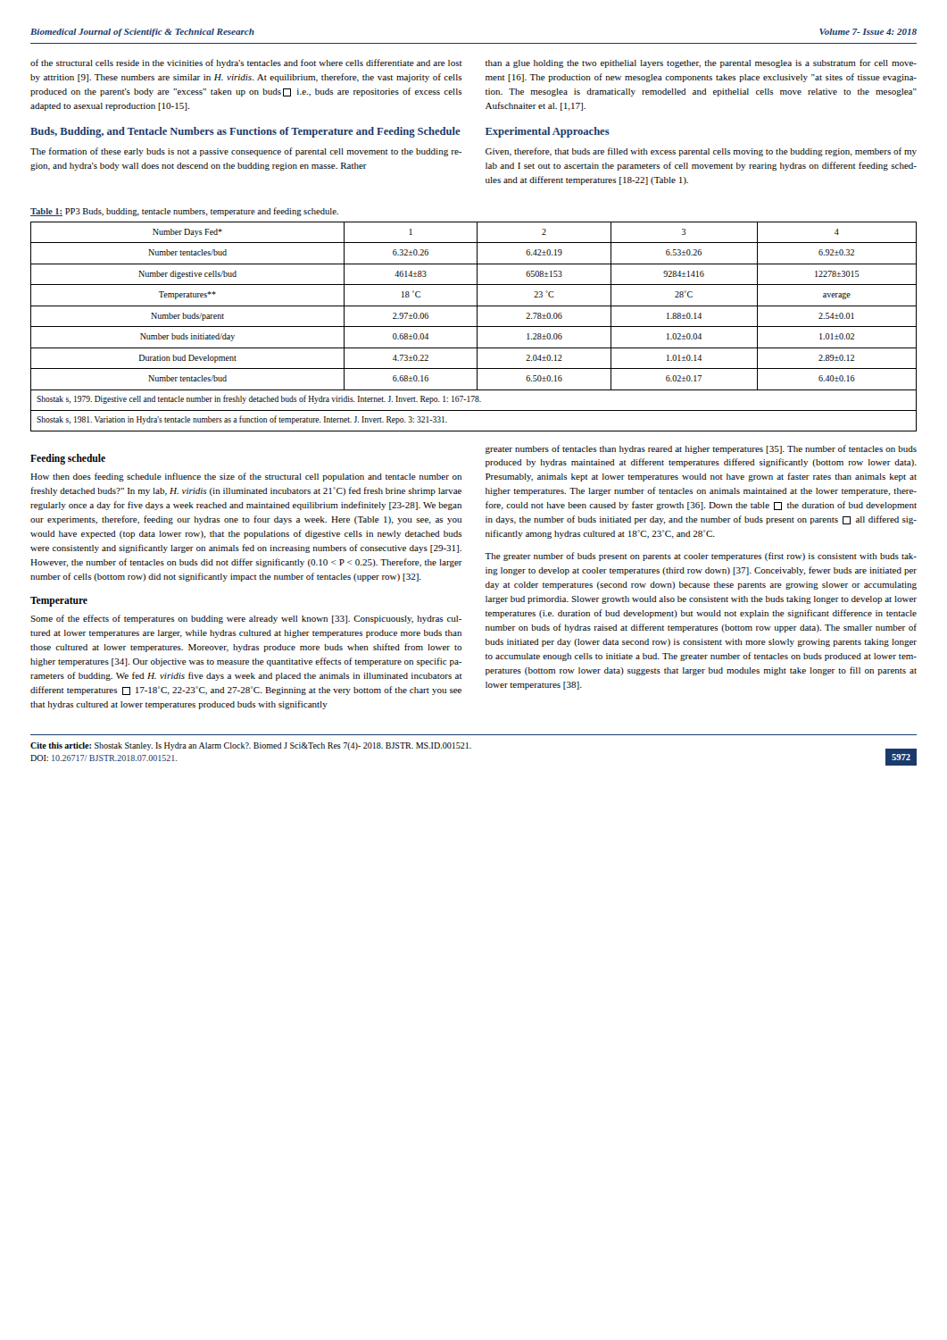Biomedical Journal of Scientific & Technical Research
Volume 7- Issue 4: 2018
of the structural cells reside in the vicinities of hydra's tentacles and foot where cells differentiate and are lost by attrition [9]. These numbers are similar in H. viridis. At equilibrium, therefore, the vast majority of cells produced on the parent's body are "excess" taken up on buds i.e., buds are repositories of excess cells adapted to asexual reproduction [10-15].
Buds, Budding, and Tentacle Numbers as Functions of Temperature and Feeding Schedule
The formation of these early buds is not a passive consequence of parental cell movement to the budding region, and hydra's body wall does not descend on the budding region en masse. Rather
than a glue holding the two epithelial layers together, the parental mesoglea is a substratum for cell movement [16]. The production of new mesoglea components takes place exclusively "at sites of tissue evagination. The mesoglea is dramatically remodelled and epithelial cells move relative to the mesoglea" Aufschnaiter et al. [1,17].
Experimental Approaches
Given, therefore, that buds are filled with excess parental cells moving to the budding region, members of my lab and I set out to ascertain the parameters of cell movement by rearing hydras on different feeding schedules and at different temperatures [18-22] (Table 1).
Table 1: PP3 Buds, budding, tentacle numbers, temperature and feeding schedule.
| Number Days Fed* | 1 | 2 | 3 | 4 |
| Number tentacles/bud | 6.32±0.26 | 6.42±0.19 | 6.53±0.26 | 6.92±0.32 |
| Number digestive cells/bud | 4614±83 | 6508±153 | 9284±1416 | 12278±3015 |
| Temperatures** | 18 ˚C | 23 ˚C | 28˚C | average |
| Number buds/parent | 2.97±0.06 | 2.78±0.06 | 1.88±0.14 | 2.54±0.01 |
| Number buds initiated/day | 0.68±0.04 | 1.28±0.06 | 1.02±0.04 | 1.01±0.02 |
| Duration bud Development | 4.73±0.22 | 2.04±0.12 | 1.01±0.14 | 2.89±0.12 |
| Number tentacles/bud | 6.68±0.16 | 6.50±0.16 | 6.02±0.17 | 6.40±0.16 |
| Shostak s, 1979. Digestive cell and tentacle number in freshly detached buds of Hydra viridis. Internet. J. Invert. Repo. 1: 167-178. |
| Shostak s, 1981. Variation in Hydra's tentacle numbers as a function of temperature. Internet. J. Invert. Repo. 3: 321-331. |
Feeding schedule
How then does feeding schedule influence the size of the structural cell population and tentacle number on freshly detached buds?" In my lab, H. viridis (in illuminated incubators at 21˚C) fed fresh brine shrimp larvae regularly once a day for five days a week reached and maintained equilibrium indefinitely [23-28]. We began our experiments, therefore, feeding our hydras one to four days a week. Here (Table 1), you see, as you would have expected (top data lower row), that the populations of digestive cells in newly detached buds were consistently and significantly larger on animals fed on increasing numbers of consecutive days [29-31]. However, the number of tentacles on buds did not differ significantly (0.10 < P < 0.25). Therefore, the larger number of cells (bottom row) did not significantly impact the number of tentacles (upper row) [32].
Temperature
Some of the effects of temperatures on budding were already well known [33]. Conspicuously, hydras cultured at lower temperatures are larger, while hydras cultured at higher temperatures produce more buds than those cultured at lower temperatures. Moreover, hydras produce more buds when shifted from lower to higher temperatures [34]. Our objective was to measure the quantitative effects of temperature on specific parameters of budding. We fed H. viridis five days a week and placed the animals in illuminated incubators at different temperatures 17-18˚C, 22-23˚C, and 27-28˚C. Beginning at the very bottom of the chart you see that hydras cultured at lower temperatures produced buds with significantly
greater numbers of tentacles than hydras reared at higher temperatures [35]. The number of tentacles on buds produced by hydras maintained at different temperatures differed significantly (bottom row lower data). Presumably, animals kept at lower temperatures would not have grown at faster rates than animals kept at higher temperatures. The larger number of tentacles on animals maintained at the lower temperature, therefore, could not have been caused by faster growth [36]. Down the table the duration of bud development in days, the number of buds initiated per day, and the number of buds present on parents all differed significantly among hydras cultured at 18˚C, 23˚C, and 28˚C.
The greater number of buds present on parents at cooler temperatures (first row) is consistent with buds taking longer to develop at cooler temperatures (third row down) [37]. Conceivably, fewer buds are initiated per day at colder temperatures (second row down) because these parents are growing slower or accumulating larger bud primordia. Slower growth would also be consistent with the buds taking longer to develop at lower temperatures (i.e. duration of bud development) but would not explain the significant difference in tentacle number on buds of hydras raised at different temperatures (bottom row upper data). The smaller number of buds initiated per day (lower data second row) is consistent with more slowly growing parents taking longer to accumulate enough cells to initiate a bud. The greater number of tentacles on buds produced at lower temperatures (bottom row lower data) suggests that larger bud modules might take longer to fill on parents at lower temperatures [38].
Cite this article: Shostak Stanley. Is Hydra an Alarm Clock?. Biomed J Sci&Tech Res 7(4)- 2018. BJSTR. MS.ID.001521.
DOI: 10.26717/ BJSTR.2018.07.001521.
5972